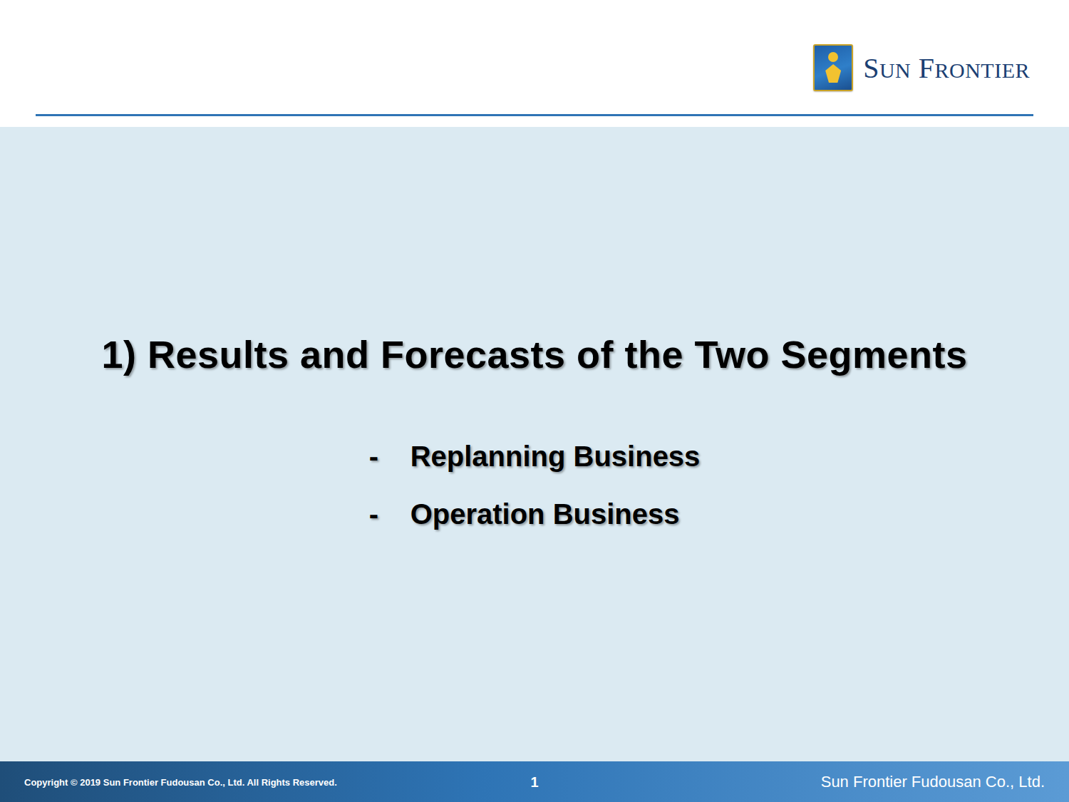SUN FRONTIER
1) Results and Forecasts of the Two Segments
-Replanning Business
-Operation Business
Copyright © 2019 Sun Frontier Fudousan Co., Ltd. All Rights Reserved.
1
Sun Frontier Fudousan Co., Ltd.